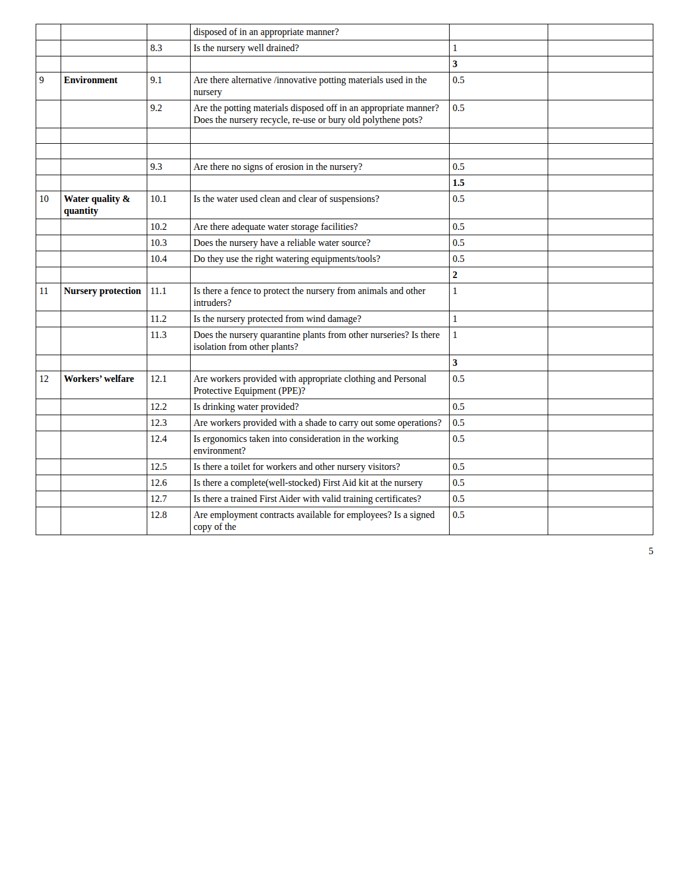| | | | disposed of in an appropriate manner? | | |
| | | 8.3 | Is the nursery well drained? | 1 | |
| | | | | 3 | |
| 9 | Environment | 9.1 | Are there alternative /innovative potting materials used in the nursery | 0.5 | |
| | | 9.2 | Are the potting materials disposed off in an appropriate manner? Does the nursery recycle, re-use or bury old polythene pots? | 0.5 | |
| | | 9.3 | Are there no signs of erosion in the nursery? | 0.5 | |
| | | | | 1.5 | |
| 10 | Water quality & quantity | 10.1 | Is the water used clean and clear of suspensions? | 0.5 | |
| | | 10.2 | Are there adequate water storage facilities? | 0.5 | |
| | | 10.3 | Does the nursery have a reliable water source? | 0.5 | |
| | | 10.4 | Do they use the right watering equipments/tools? | 0.5 | |
| | | | | 2 | |
| 11 | Nursery protection | 11.1 | Is there a fence to protect the nursery from animals and other intruders? | 1 | |
| | | 11.2 | Is the nursery protected from wind damage? | 1 | |
| | | 11.3 | Does the nursery quarantine plants from other nurseries? Is there isolation from other plants? | 1 | |
| | | | | 3 | |
| 12 | Workers’ welfare | 12.1 | Are workers provided with appropriate clothing and Personal Protective Equipment (PPE)? | 0.5 | |
| | | 12.2 | Is drinking water provided? | 0.5 | |
| | | 12.3 | Are workers provided with a shade to carry out some operations? | 0.5 | |
| | | 12.4 | Is ergonomics taken into consideration in the working environment? | 0.5 | |
| | | 12.5 | Is there a toilet for workers and other nursery visitors? | 0.5 | |
| | | 12.6 | Is there a complete(well-stocked) First Aid kit at the nursery | 0.5 | |
| | | 12.7 | Is there a trained First Aider with valid training certificates? | 0.5 | |
| | | 12.8 | Are employment contracts available for employees? Is a signed copy of the | 0.5 | |
5